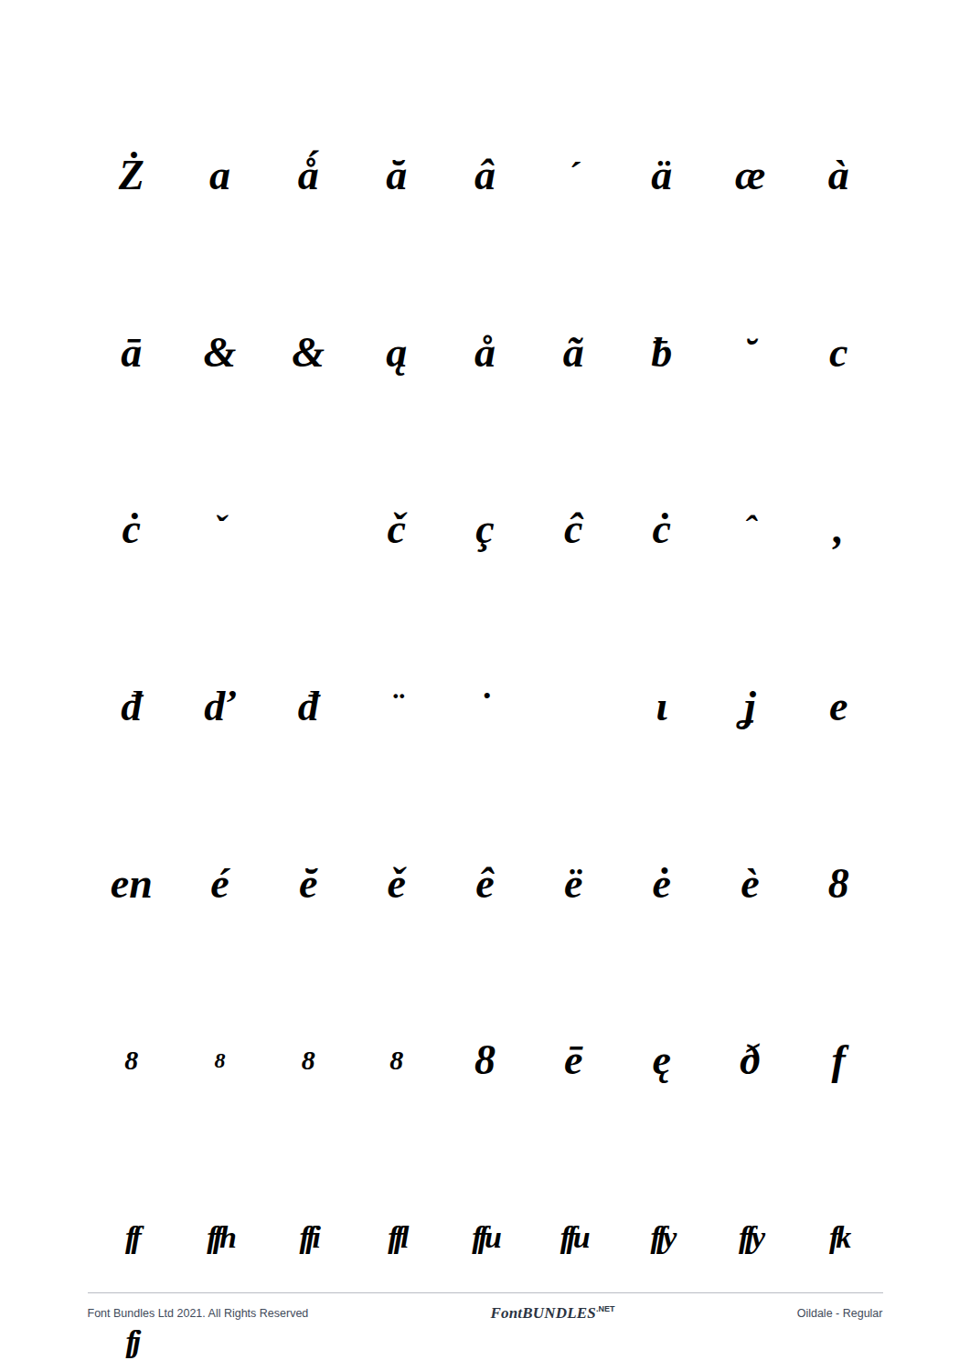Ż
a
ǻ
ă
â
´
ä
æ
à
ā
&
&
ą
å
ã
ƀ
˘
c
ċ
ˇ
č
ç
ĉ
ċ
ˆ
,
đ
ď
đ
¨
˙
ɩ
ʝ
e
en
é
ĕ
ě
ê
ë
ė
è
8
8
8
8
8
8
ē
ę
ð
f
ff
ffh
ffi
ffl
ffu
ffu
ffy
ffy
fk
fj
Font Bundles Ltd 2021. All Rights Reserved
FontBUNDLES.NET
Oildale - Regular